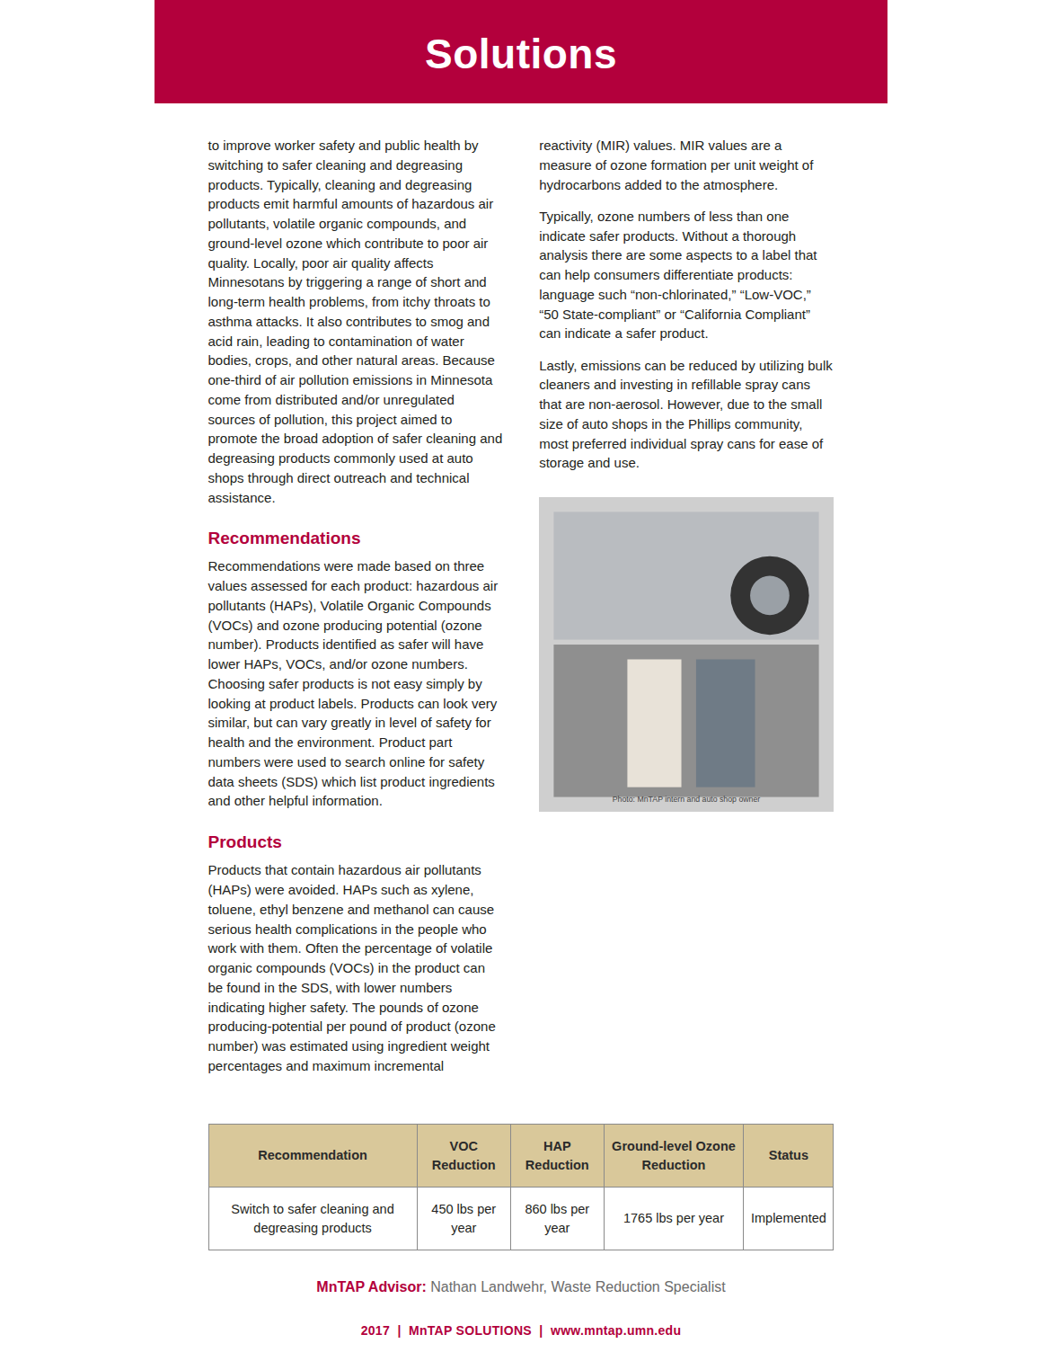Solutions
to improve worker safety and public health by switching to safer cleaning and degreasing products. Typically, cleaning and degreasing products emit harmful amounts of hazardous air pollutants, volatile organic compounds, and ground-level ozone which contribute to poor air quality. Locally, poor air quality affects Minnesotans by triggering a range of short and long-term health problems, from itchy throats to asthma attacks. It also contributes to smog and acid rain, leading to contamination of water bodies, crops, and other natural areas. Because one-third of air pollution emissions in Minnesota come from distributed and/or unregulated sources of pollution, this project aimed to promote the broad adoption of safer cleaning and degreasing products commonly used at auto shops through direct outreach and technical assistance.
Recommendations
Recommendations were made based on three values assessed for each product: hazardous air pollutants (HAPs), Volatile Organic Compounds (VOCs) and ozone producing potential (ozone number). Products identified as safer will have lower HAPs, VOCs, and/or ozone numbers. Choosing safer products is not easy simply by looking at product labels. Products can look very similar, but can vary greatly in level of safety for health and the environment. Product part numbers were used to search online for safety data sheets (SDS) which list product ingredients and other helpful information.
Products
Products that contain hazardous air pollutants (HAPs) were avoided. HAPs such as xylene, toluene, ethyl benzene and methanol can cause serious health complications in the people who work with them. Often the percentage of volatile organic compounds (VOCs) in the product can be found in the SDS, with lower numbers indicating higher safety. The pounds of ozone producing-potential per pound of product (ozone number) was estimated using ingredient weight percentages and maximum incremental
reactivity (MIR) values. MIR values are a measure of ozone formation per unit weight of hydrocarbons added to the atmosphere.
Typically, ozone numbers of less than one indicate safer products. Without a thorough analysis there are some aspects to a label that can help consumers differentiate products: language such “non-chlorinated,” “Low-VOC,” “50 State-compliant” or “California Compliant” can indicate a safer product.
Lastly, emissions can be reduced by utilizing bulk cleaners and investing in refillable spray cans that are non-aerosol. However, due to the small size of auto shops in the Phillips community, most preferred individual spray cans for ease of storage and use.
| Recommendation | VOC Reduction | HAP Reduction | Ground-level Ozone Reduction | Status |
| --- | --- | --- | --- | --- |
| Switch to safer cleaning and degreasing products | 450 lbs per year | 860 lbs per year | 1765 lbs per year | Implemented |
MnTAP Advisor: Nathan Landwehr, Waste Reduction Specialist
2017 | MnTAP SOLUTIONS | www.mntap.umn.edu